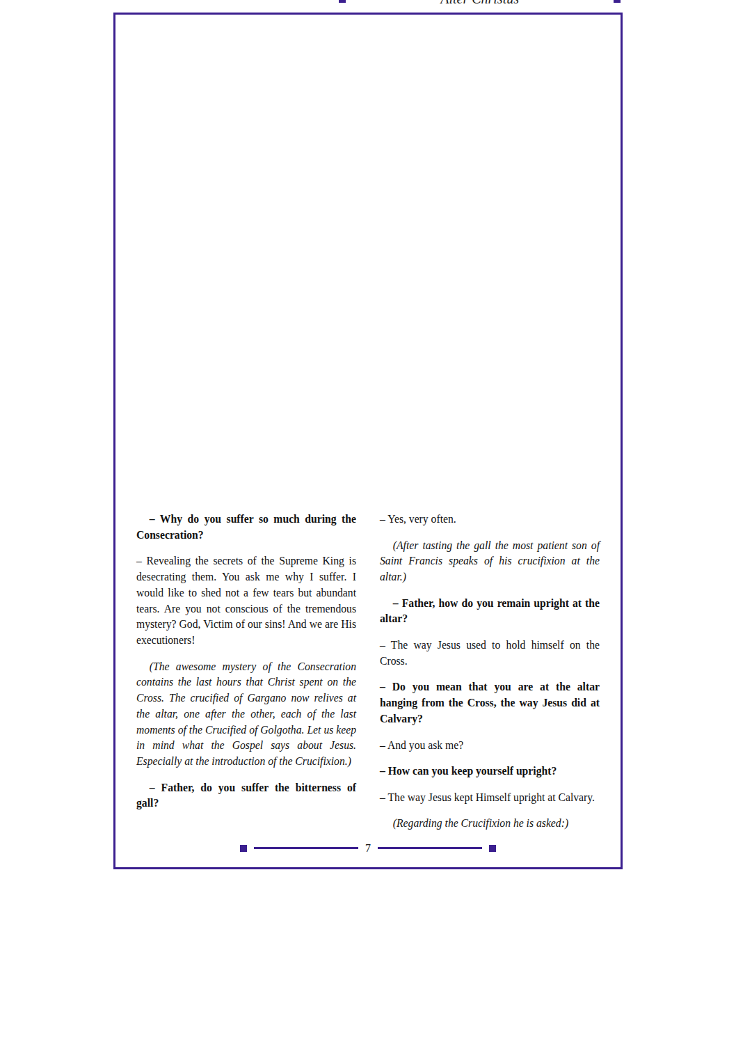Alter Christus
– Why do you suffer so much during the Consecration?
– Revealing the secrets of the Supreme King is desecrating them. You ask me why I suffer. I would like to shed not a few tears but abundant tears. Are you not conscious of the tremendous mystery? God, Victim of our sins! And we are His executioners!
(The awesome mystery of the Consecration contains the last hours that Christ spent on the Cross. The crucified of Gargano now relives at the altar, one after the other, each of the last moments of the Crucified of Golgotha. Let us keep in mind what the Gospel says about Jesus. Especially at the introduction of the Crucifixion.)
– Father, do you suffer the bitterness of gall?
– Yes, very often.
(After tasting the gall the most patient son of Saint Francis speaks of his crucifixion at the altar.)
– Father, how do you remain upright at the altar?
– The way Jesus used to hold himself on the Cross.
– Do you mean that you are at the altar hanging from the Cross, the way Jesus did at Calvary?
– And you ask me?
– How can you keep yourself upright?
– The way Jesus kept Himself upright at Calvary.
(Regarding the Crucifixion he is asked:)
7